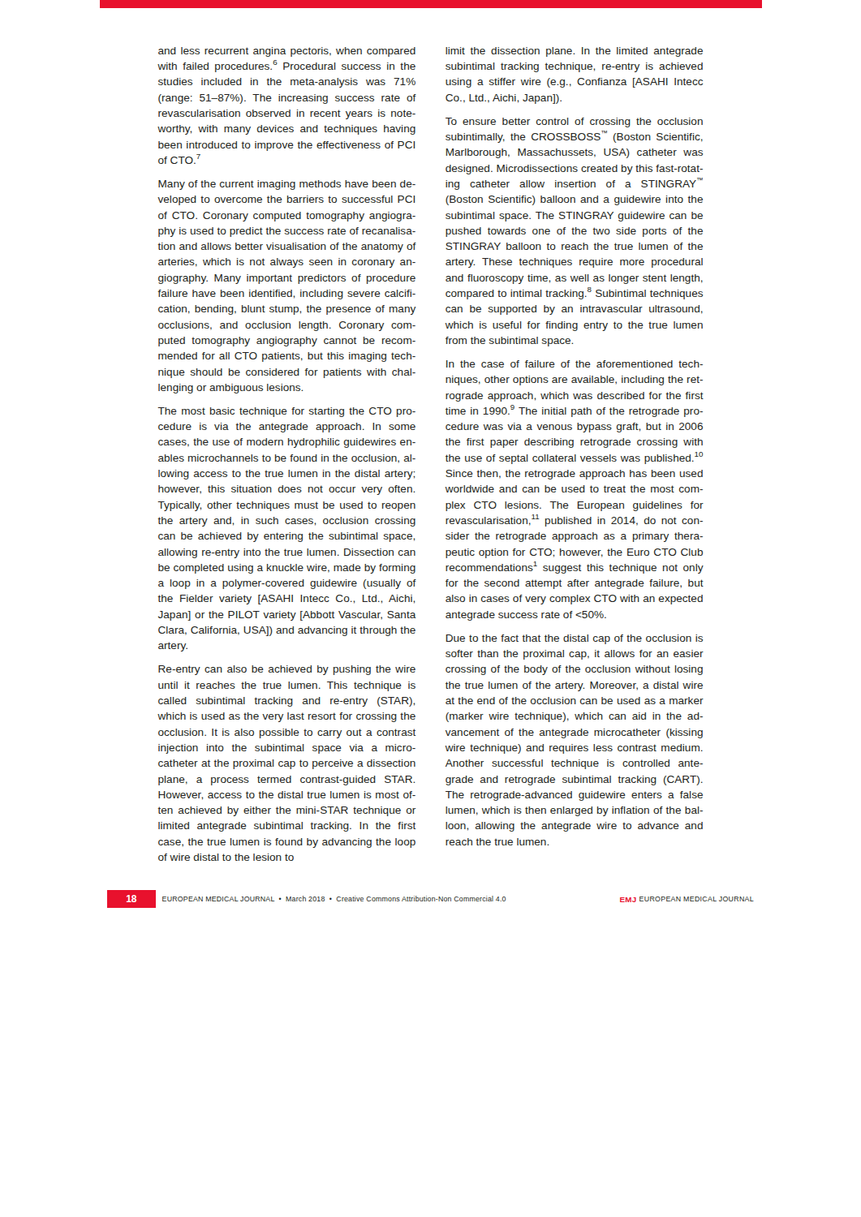and less recurrent angina pectoris, when compared with failed procedures.6 Procedural success in the studies included in the meta-analysis was 71% (range: 51–87%). The increasing success rate of revascularisation observed in recent years is noteworthy, with many devices and techniques having been introduced to improve the effectiveness of PCI of CTO.7
Many of the current imaging methods have been developed to overcome the barriers to successful PCI of CTO. Coronary computed tomography angiography is used to predict the success rate of recanalisation and allows better visualisation of the anatomy of arteries, which is not always seen in coronary angiography. Many important predictors of procedure failure have been identified, including severe calcification, bending, blunt stump, the presence of many occlusions, and occlusion length. Coronary computed tomography angiography cannot be recommended for all CTO patients, but this imaging technique should be considered for patients with challenging or ambiguous lesions.
The most basic technique for starting the CTO procedure is via the antegrade approach. In some cases, the use of modern hydrophilic guidewires enables microchannels to be found in the occlusion, allowing access to the true lumen in the distal artery; however, this situation does not occur very often. Typically, other techniques must be used to reopen the artery and, in such cases, occlusion crossing can be achieved by entering the subintimal space, allowing re-entry into the true lumen. Dissection can be completed using a knuckle wire, made by forming a loop in a polymer-covered guidewire (usually of the Fielder variety [ASAHI Intecc Co., Ltd., Aichi, Japan] or the PILOT variety [Abbott Vascular, Santa Clara, California, USA]) and advancing it through the artery.
Re-entry can also be achieved by pushing the wire until it reaches the true lumen. This technique is called subintimal tracking and re-entry (STAR), which is used as the very last resort for crossing the occlusion. It is also possible to carry out a contrast injection into the subintimal space via a microcatheter at the proximal cap to perceive a dissection plane, a process termed contrast-guided STAR. However, access to the distal true lumen is most often achieved by either the mini-STAR technique or limited antegrade subintimal tracking. In the first case, the true lumen is found by advancing the loop of wire distal to the lesion to
limit the dissection plane. In the limited antegrade subintimal tracking technique, re-entry is achieved using a stiffer wire (e.g., Confianza [ASAHI Intecc Co., Ltd., Aichi, Japan]).
To ensure better control of crossing the occlusion subintimally, the CROSSBOSS™ (Boston Scientific, Marlborough, Massachussets, USA) catheter was designed. Microdissections created by this fast-rotating catheter allow insertion of a STINGRAY™ (Boston Scientific) balloon and a guidewire into the subintimal space. The STINGRAY guidewire can be pushed towards one of the two side ports of the STINGRAY balloon to reach the true lumen of the artery. These techniques require more procedural and fluoroscopy time, as well as longer stent length, compared to intimal tracking.8 Subintimal techniques can be supported by an intravascular ultrasound, which is useful for finding entry to the true lumen from the subintimal space.
In the case of failure of the aforementioned techniques, other options are available, including the retrograde approach, which was described for the first time in 1990.9 The initial path of the retrograde procedure was via a venous bypass graft, but in 2006 the first paper describing retrograde crossing with the use of septal collateral vessels was published.10 Since then, the retrograde approach has been used worldwide and can be used to treat the most complex CTO lesions. The European guidelines for revascularisation,11 published in 2014, do not consider the retrograde approach as a primary therapeutic option for CTO; however, the Euro CTO Club recommendations1 suggest this technique not only for the second attempt after antegrade failure, but also in cases of very complex CTO with an expected antegrade success rate of <50%.
Due to the fact that the distal cap of the occlusion is softer than the proximal cap, it allows for an easier crossing of the body of the occlusion without losing the true lumen of the artery. Moreover, a distal wire at the end of the occlusion can be used as a marker (marker wire technique), which can aid in the advancement of the antegrade microcatheter (kissing wire technique) and requires less contrast medium. Another successful technique is controlled antegrade and retrograde subintimal tracking (CART). The retrograde-advanced guidewire enters a false lumen, which is then enlarged by inflation of the balloon, allowing the antegrade wire to advance and reach the true lumen.
18
EUROPEAN MEDICAL JOURNAL • March 2018 • Creative Commons Attribution-Non Commercial 4.0
EMJ EUROPEAN MEDICAL JOURNAL